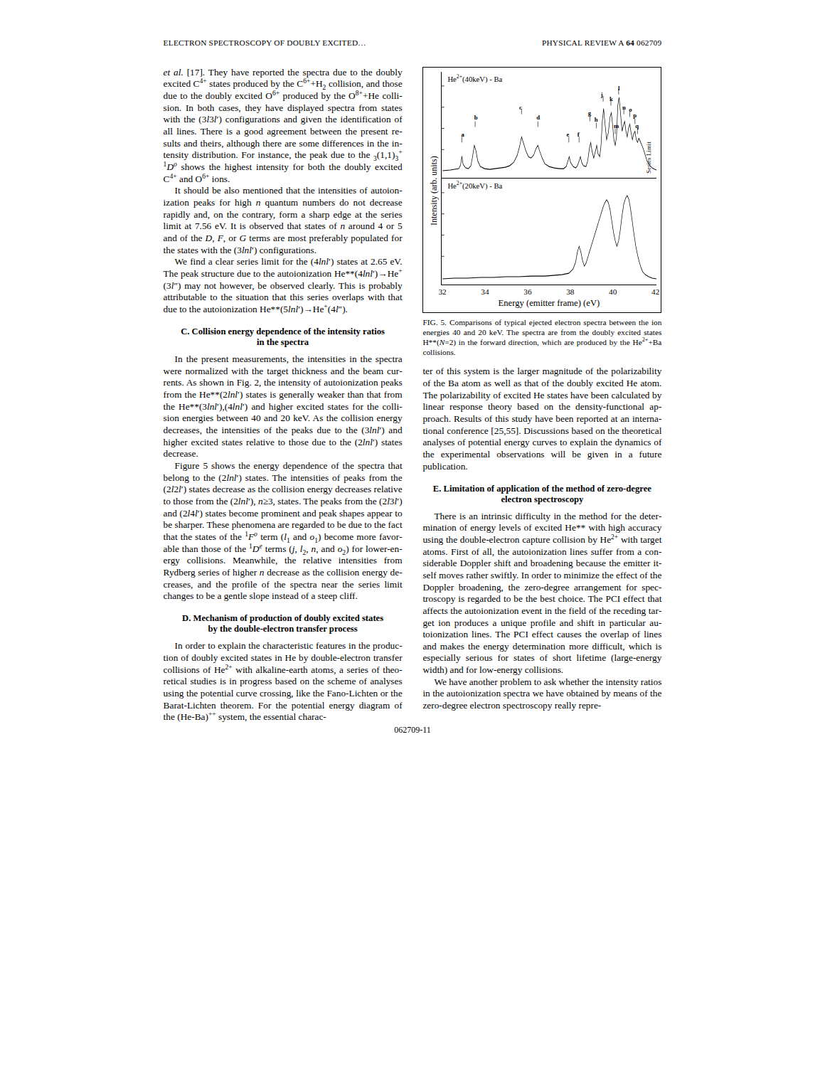Electron spectroscopy of doubly excited…
Physical Review A 64 062709
et al. [17]. They have reported the spectra due to the doubly excited C4+ states produced by the C6++H2 collision, and those due to the doubly excited O6+ produced by the O8++He collision. In both cases, they have displayed spectra from states with the (3l3l′) configurations and given the identification of all lines. There is a good agreement between the present results and theirs, although there are some differences in the intensity distribution. For instance, the peak due to the 3(1,1)3+ 1Do shows the highest intensity for both the doubly excited C4+ and O6+ ions.
It should be also mentioned that the intensities of autoionization peaks for high n quantum numbers do not decrease rapidly and, on the contrary, form a sharp edge at the series limit at 7.56 eV. It is observed that states of n around 4 or 5 and of the D, F, or G terms are most preferably populated for the states with the (3lnl′) configurations.
We find a clear series limit for the (4lnl′) states at 2.65 eV. The peak structure due to the autoionization He**(4lnl′)→He+(3l″) may not however, be observed clearly. This is probably attributable to the situation that this series overlaps with that due to the autoionization He**(5lnl′)→He+(4l″).
C. Collision energy dependence of the intensity ratios
in the spectra
In the present measurements, the intensities in the spectra were normalized with the target thickness and the beam currents. As shown in Fig. 2, the intensity of autoionization peaks from the He**(2lnl′) states is generally weaker than that from the He**(3lnl′),(4lnl′) and higher excited states for the collision energies between 40 and 20 keV. As the collision energy decreases, the intensities of the peaks due to the (3lnl′) and higher excited states relative to those due to the (2lnl′) states decrease.
Figure 5 shows the energy dependence of the spectra that belong to the (2lnl′) states. The intensities of peaks from the (2l2l′) states decrease as the collision energy decreases relative to those from the (2lnl′), n≥3, states. The peaks from the (2l3l′) and (2l4l′) states become prominent and peak shapes appear to be sharper. These phenomena are regarded to be due to the fact that the states of the 1Fo term (l1 and o1) become more favorable than those of the 1De terms (j, l2, n, and o2) for lower-energy collisions. Meanwhile, the relative intensities from Rydberg series of higher n decrease as the collision energy decreases, and the profile of the spectra near the series limit changes to be a gentle slope instead of a steep cliff.
D. Mechanism of production of doubly excited states
by the double-electron transfer process
In order to explain the characteristic features in the production of doubly excited states in He by double-electron transfer collisions of He2+ with alkaline-earth atoms, a series of theoretical studies is in progress based on the scheme of analyses using the potential curve crossing, like the Fano-Lichten or the Barat-Lichten theorem. For the potential energy diagram of the (He-Ba)++ system, the essential charac-
Intensity (arb. units)
He2+(40keV) - Ba
Series Limit
a b c d e f g h j k l m n o p q
He2+(20keV) - Ba
32 34 36 38 40 42
Energy (emitter frame) (eV)
FIG. 5. Comparisons of typical ejected electron spectra between the ion energies 40 and 20 keV. The spectra are from the doubly excited states H**(N=2) in the forward direction, which are produced by the He2++Ba collisions.
ter of this system is the larger magnitude of the polarizability of the Ba atom as well as that of the doubly excited He atom. The polarizability of excited He states have been calculated by linear response theory based on the density-functional approach. Results of this study have been reported at an international conference [25,55]. Discussions based on the theoretical analyses of potential energy curves to explain the dynamics of the experimental observations will be given in a future publication.
E. Limitation of application of the method of zero-degree
electron spectroscopy
There is an intrinsic difficulty in the method for the determination of energy levels of excited He** with high accuracy using the double-electron capture collision by He2+ with target atoms. First of all, the autoionization lines suffer from a considerable Doppler shift and broadening because the emitter itself moves rather swiftly. In order to minimize the effect of the Doppler broadening, the zero-degree arrangement for spectroscopy is regarded to be the best choice. The PCI effect that affects the autoionization event in the field of the receding target ion produces a unique profile and shift in particular autoionization lines. The PCI effect causes the overlap of lines and makes the energy determination more difficult, which is especially serious for states of short lifetime (large-energy width) and for low-energy collisions.
We have another problem to ask whether the intensity ratios in the autoionization spectra we have obtained by means of the zero-degree electron spectroscopy really repre-
062709-11